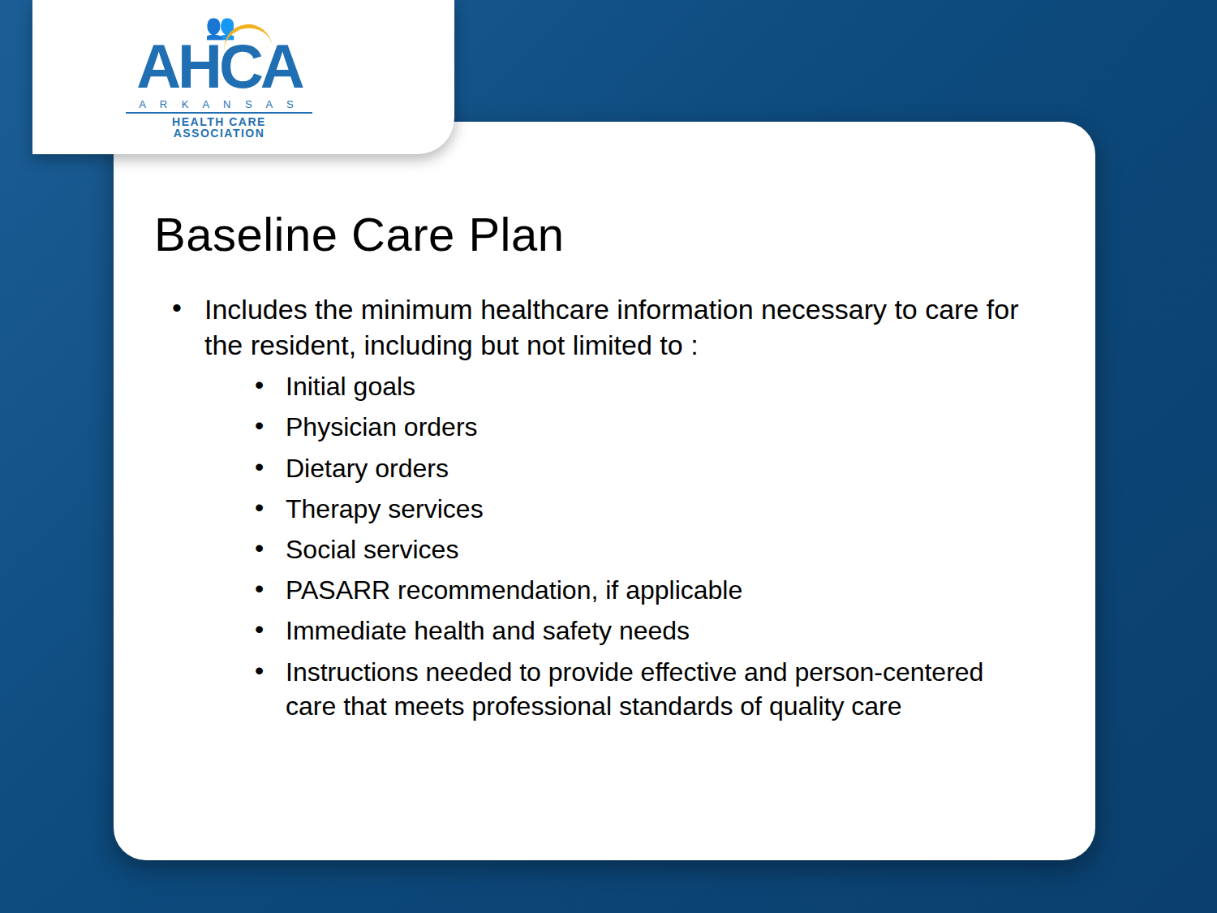👥
AHCA
A R K A N S A S
HEALTH CARE ASSOCIATION
Baseline Care Plan
Includes the minimum healthcare information necessary to care for the resident, including but not limited to :
Initial goals
Physician orders
Dietary orders
Therapy services
Social services
PASARR recommendation, if applicable
Immediate health and safety needs
Instructions needed to provide effective and person-centered care that meets professional standards of quality care